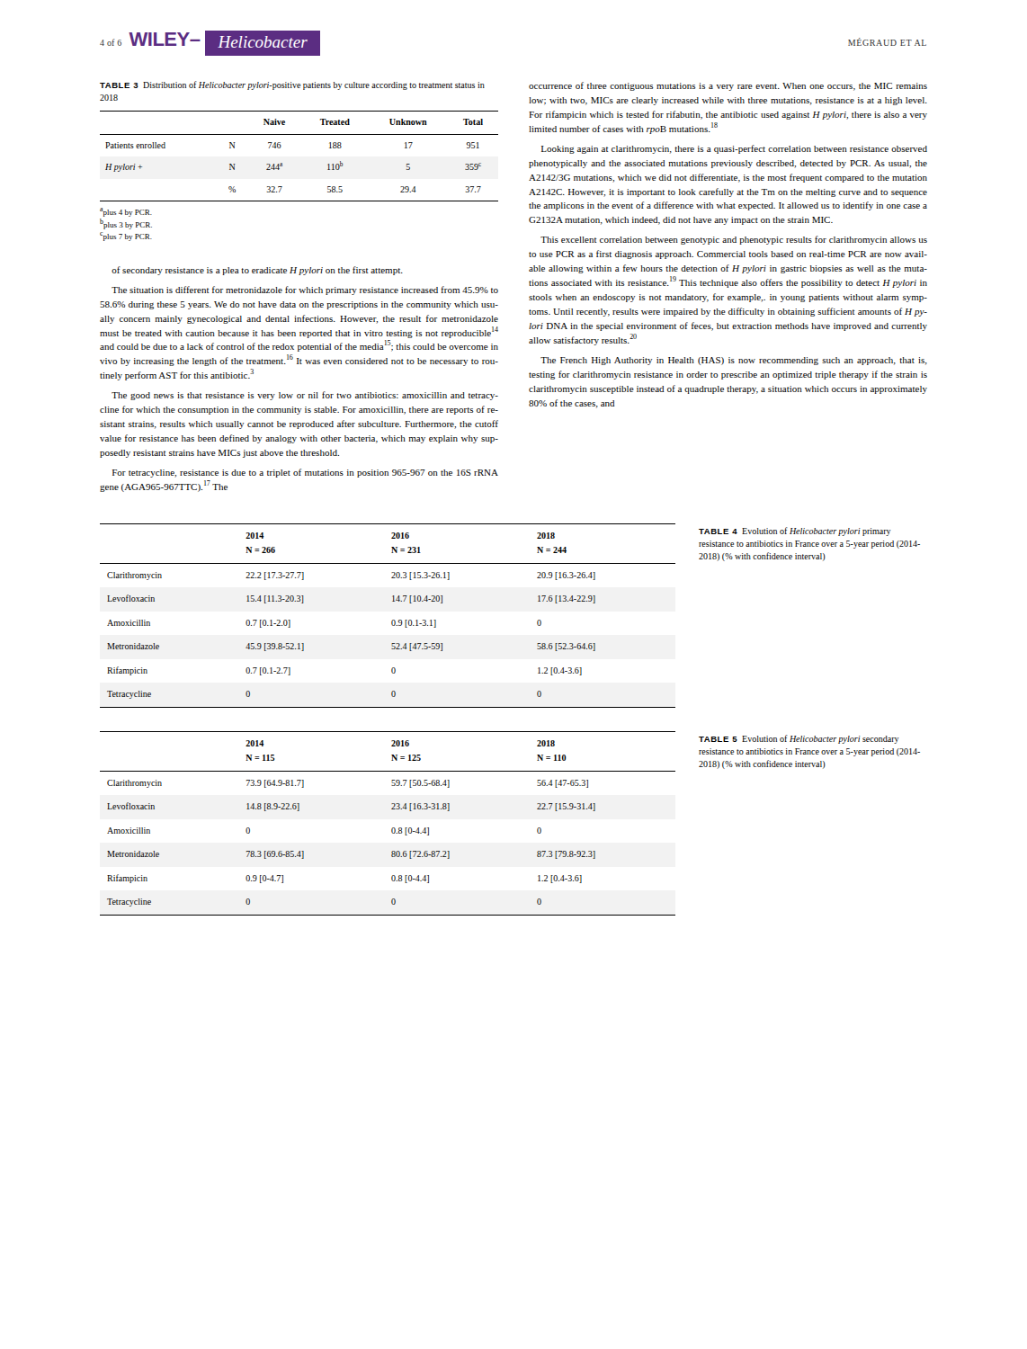4 of 6 WILEY– Helicobacter
MÉGRAUD et al
TABLE 3 Distribution of Helicobacter pylori-positive patients by culture according to treatment status in 2018
| | | Naive | Treated | Unknown | Total |
| --- | --- | --- | --- | --- | --- |
| Patients enrolled | N | 746 | 188 | 17 | 951 |
| H pylori + | N | 244 a | 110 b | 5 | 359 c |
| | % | 32.7 | 58.5 | 29.4 | 37.7 |
aplus 4 by PCR.
bplus 3 by PCR.
cplus 7 by PCR.
of secondary resistance is a plea to eradicate H pylori on the first attempt.
The situation is different for metronidazole for which primary resistance increased from 45.9% to 58.6% during these 5 years. We do not have data on the prescriptions in the community which usually concern mainly gynecological and dental infections. However, the result for metronidazole must be treated with caution because it has been reported that in vitro testing is not reproducible14 and could be due to a lack of control of the redox potential of the media15; this could be overcome in vivo by increasing the length of the treatment.16 It was even considered not to be necessary to routinely perform AST for this antibiotic.3
The good news is that resistance is very low or nil for two antibiotics: amoxicillin and tetracycline for which the consumption in the community is stable. For amoxicillin, there are reports of resistant strains, results which usually cannot be reproduced after subculture. Furthermore, the cutoff value for resistance has been defined by analogy with other bacteria, which may explain why supposedly resistant strains have MICs just above the threshold.
For tetracycline, resistance is due to a triplet of mutations in position 965-967 on the 16S rRNA gene (AGA965-967TTC).17 The
occurrence of three contiguous mutations is a very rare event. When one occurs, the MIC remains low; with two, MICs are clearly increased while with three mutations, resistance is at a high level. For rifampicin which is tested for rifabutin, the antibiotic used against H pylori, there is also a very limited number of cases with rpo B mutations.18
Looking again at clarithromycin, there is a quasi-perfect correlation between resistance observed phenotypically and the associated mutations previously described, detected by PCR. As usual, the A2142/3G mutations, which we did not differentiate, is the most frequent compared to the mutation A2142C. However, it is important to look carefully at the Tm on the melting curve and to sequence the amplicons in the event of a difference with what expected. It allowed us to identify in one case a G2132A mutation, which indeed, did not have any impact on the strain MIC.
This excellent correlation between genotypic and phenotypic results for clarithromycin allows us to use PCR as a first diagnosis approach. Commercial tools based on real-time PCR are now available allowing within a few hours the detection of H pylori in gastric biopsies as well as the mutations associated with its resistance.19 This technique also offers the possibility to detect H pylori in stools when an endoscopy is not mandatory, for example,. in young patients without alarm symptoms. Until recently, results were impaired by the difficulty in obtaining sufficient amounts of H pylori DNA in the special environment of feces, but extraction methods have improved and currently allow satisfactory results.20
The French High Authority in Health (HAS) is now recommending such an approach, that is, testing for clarithromycin resistance in order to prescribe an optimized triple therapy if the strain is clarithromycin susceptible instead of a quadruple therapy, a situation which occurs in approximately 80% of the cases, and
| | 2014 | 2016 | 2018 |
| --- | --- | --- | --- |
| | N = 266 | N = 231 | N = 244 |
| Clarithromycin | 22.2 [17.3-27.7] | 20.3 [15.3-26.1] | 20.9 [16.3-26.4] |
| Levofloxacin | 15.4 [11.3-20.3] | 14.7 [10.4-20] | 17.6 [13.4-22.9] |
| Amoxicillin | 0.7 [0.1-2.0] | 0.9 [0.1-3.1] | 0 |
| Metronidazole | 45.9 [39.8-52.1] | 52.4 [47.5-59] | 58.6 [52.3-64.6] |
| Rifampicin | 0.7 [0.1-2.7] | 0 | 1.2 [0.4-3.6] |
| Tetracycline | 0 | 0 | 0 |
TABLE 4 Evolution of Helicobacter pylori primary resistance to antibiotics in France over a 5-year period (2014-2018) (% with confidence interval)
| | 2014 | 2016 | 2018 |
| --- | --- | --- | --- |
| | N = 115 | N = 125 | N = 110 |
| Clarithromycin | 73.9 [64.9-81.7] | 59.7 [50.5-68.4] | 56.4 [47-65.3] |
| Levofloxacin | 14.8 [8.9-22.6] | 23.4 [16.3-31.8] | 22.7 [15.9-31.4] |
| Amoxicillin | 0 | 0.8 [0-4.4] | 0 |
| Metronidazole | 78.3 [69.6-85.4] | 80.6 [72.6-87.2] | 87.3 [79.8-92.3] |
| Rifampicin | 0.9 [0-4.7] | 0.8 [0-4.4] | 1.2 [0.4-3.6] |
| Tetracycline | 0 | 0 | 0 |
TABLE 5 Evolution of Helicobacter pylori secondary resistance to antibiotics in France over a 5-year period (2014-2018) (% with confidence interval)